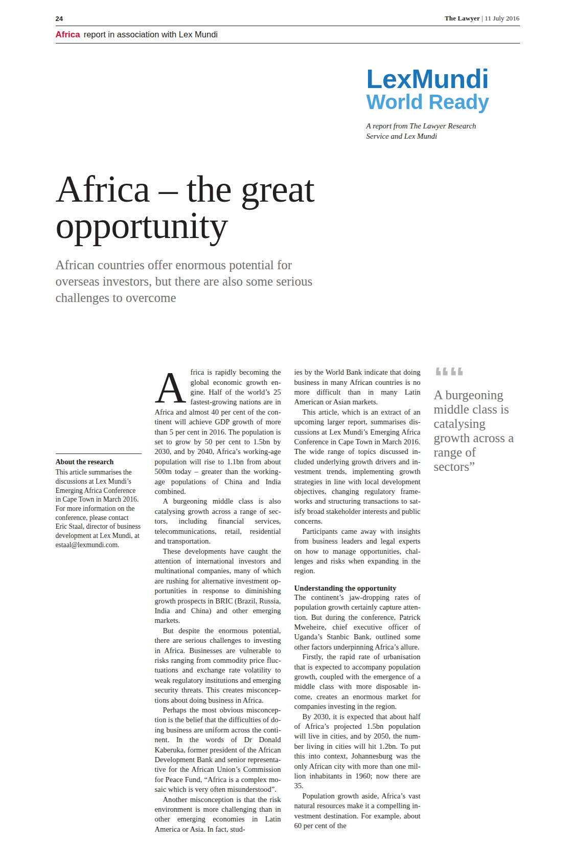24
The Lawyer | 11 July 2016
Africa report in association with Lex Mundi
LexMundi World Ready
A report from The Lawyer Research Service and Lex Mundi
Africa – the great opportunity
African countries offer enormous potential for overseas investors, but there are also some serious challenges to overcome
About the research
This article summarises the discussions at Lex Mundi’s Emerging Africa Conference in Cape Town in March 2016. For more information on the conference, please contact Eric Staal, director of business development at Lex Mundi, at estaal@lexmundi.com.
Africa is rapidly becoming the global economic growth engine. Half of the world’s 25 fastest-growing nations are in Africa and almost 40 per cent of the continent will achieve GDP growth of more than 5 per cent in 2016. The population is set to grow by 50 per cent to 1.5bn by 2030, and by 2040, Africa’s working-age population will rise to 1.1bn from about 500m today – greater than the working-age populations of China and India combined.
A burgeoning middle class is also catalysing growth across a range of sectors, including financial services, telecommunications, retail, residential and transportation.
These developments have caught the attention of international investors and multinational companies, many of which are rushing for alternative investment opportunities in response to diminishing growth prospects in BRIC (Brazil, Russia, India and China) and other emerging markets.
But despite the enormous potential, there are serious challenges to investing in Africa. Businesses are vulnerable to risks ranging from commodity price fluctuations and exchange rate volatility to weak regulatory institutions and emerging security threats. This creates misconceptions about doing business in Africa.
Perhaps the most obvious misconception is the belief that the difficulties of doing business are uniform across the continent. In the words of Dr Donald Kaberuka, former president of the African Development Bank and senior representative for the African Union’s Commission for Peace Fund, “Africa is a complex mosaic which is very often misunderstood”.
Another misconception is that the risk environment is more challenging than in other emerging economies in Latin America or Asia. In fact, stud-
ies by the World Bank indicate that doing business in many African countries is no more difficult than in many Latin American or Asian markets.
This article, which is an extract of an upcoming larger report, summarises discussions at Lex Mundi’s Emerging Africa Conference in Cape Town in March 2016. The wide range of topics discussed included underlying growth drivers and investment trends, implementing growth strategies in line with local development objectives, changing regulatory frameworks and structuring transactions to satisfy broad stakeholder interests and public concerns.
Participants came away with insights from business leaders and legal experts on how to manage opportunities, challenges and risks when expanding in the region.
Understanding the opportunity
The continent’s jaw-dropping rates of population growth certainly capture attention. But during the conference, Patrick Mweheire, chief executive officer of Uganda’s Stanbic Bank, outlined some other factors underpinning Africa’s allure.
Firstly, the rapid rate of urbanisation that is expected to accompany population growth, coupled with the emergence of a middle class with more disposable income, creates an enormous market for companies investing in the region.
By 2030, it is expected that about half of Africa’s projected 1.5bn population will live in cities, and by 2050, the number living in cities will hit 1.2bn. To put this into context, Johannesburg was the only African city with more than one million inhabitants in 1960; now there are 35.
Population growth aside, Africa’s vast natural resources make it a compelling investment destination. For example, about 60 per cent of the
““
A burgeoning middle class is catalysing growth across a range of sectors”